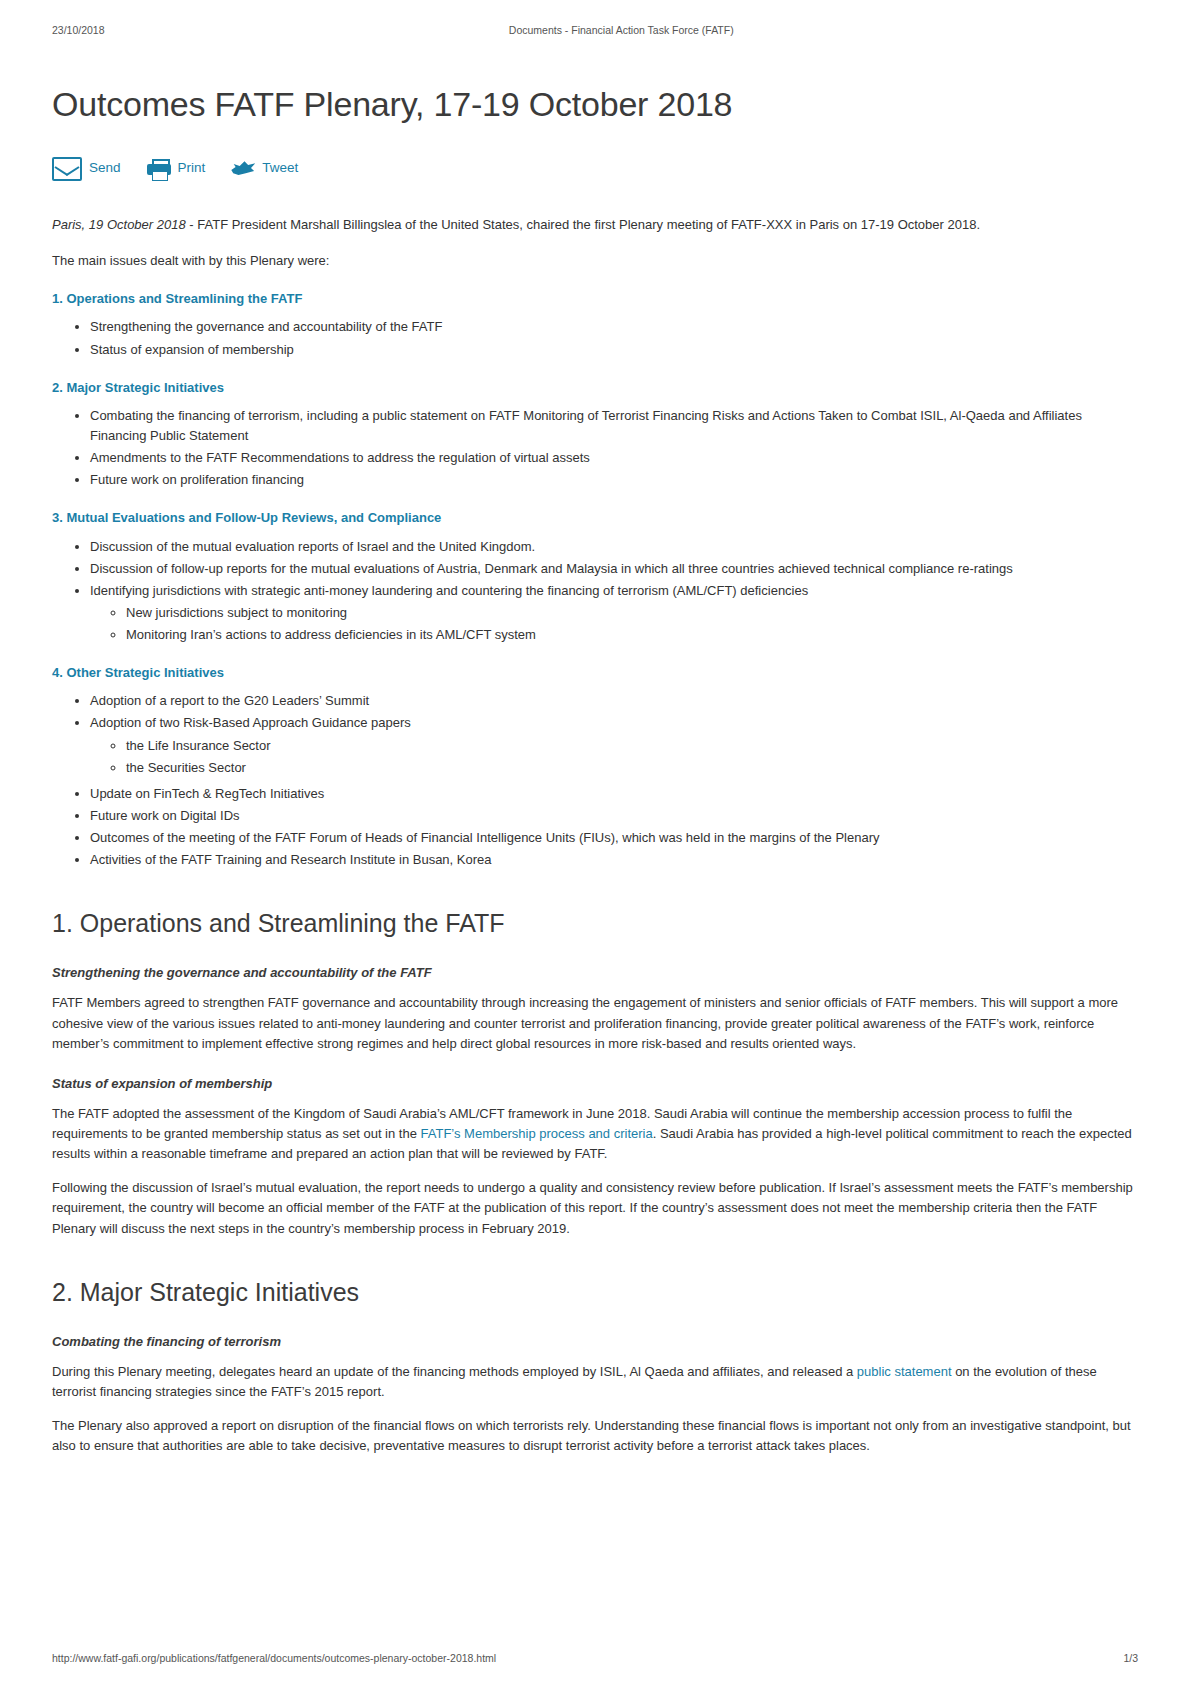23/10/2018
Documents - Financial Action Task Force (FATF)
Outcomes FATF Plenary, 17-19 October 2018
Send Print Tweet
Paris, 19 October 2018 - FATF President Marshall Billingslea of the United States, chaired the first Plenary meeting of FATF-XXX in Paris on 17-19 October 2018.
The main issues dealt with by this Plenary were:
1. Operations and Streamlining the FATF
Strengthening the governance and accountability of the FATF
Status of expansion of membership
2. Major Strategic Initiatives
Combating the financing of terrorism, including a public statement on FATF Monitoring of Terrorist Financing Risks and Actions Taken to Combat ISIL, Al-Qaeda and Affiliates Financing Public Statement
Amendments to the FATF Recommendations to address the regulation of virtual assets
Future work on proliferation financing
3. Mutual Evaluations and Follow-Up Reviews, and Compliance
Discussion of the mutual evaluation reports of Israel and the United Kingdom.
Discussion of follow-up reports for the mutual evaluations of Austria, Denmark and Malaysia in which all three countries achieved technical compliance re-ratings
Identifying jurisdictions with strategic anti-money laundering and countering the financing of terrorism (AML/CFT) deficiencies
New jurisdictions subject to monitoring
Monitoring Iran’s actions to address deficiencies in its AML/CFT system
4. Other Strategic Initiatives
Adoption of a report to the G20 Leaders’ Summit
Adoption of two Risk-Based Approach Guidance papers
the Life Insurance Sector
the Securities Sector
Update on FinTech & RegTech Initiatives
Future work on Digital IDs
Outcomes of the meeting of the FATF Forum of Heads of Financial Intelligence Units (FIUs), which was held in the margins of the Plenary
Activities of the FATF Training and Research Institute in Busan, Korea
1. Operations and Streamlining the FATF
Strengthening the governance and accountability of the FATF
FATF Members agreed to strengthen FATF governance and accountability through increasing the engagement of ministers and senior officials of FATF members. This will support a more cohesive view of the various issues related to anti-money laundering and counter terrorist and proliferation financing, provide greater political awareness of the FATF’s work, reinforce member’s commitment to implement effective strong regimes and help direct global resources in more risk-based and results oriented ways.
Status of expansion of membership
The FATF adopted the assessment of the Kingdom of Saudi Arabia’s AML/CFT framework in June 2018. Saudi Arabia will continue the membership accession process to fulfil the requirements to be granted membership status as set out in the FATF’s Membership process and criteria. Saudi Arabia has provided a high-level political commitment to reach the expected results within a reasonable timeframe and prepared an action plan that will be reviewed by FATF.
Following the discussion of Israel’s mutual evaluation, the report needs to undergo a quality and consistency review before publication. If Israel’s assessment meets the FATF’s membership requirement, the country will become an official member of the FATF at the publication of this report. If the country’s assessment does not meet the membership criteria then the FATF Plenary will discuss the next steps in the country’s membership process in February 2019.
2. Major Strategic Initiatives
Combating the financing of terrorism
During this Plenary meeting, delegates heard an update of the financing methods employed by ISIL, Al Qaeda and affiliates, and released a public statement on the evolution of these terrorist financing strategies since the FATF’s 2015 report.
The Plenary also approved a report on disruption of the financial flows on which terrorists rely. Understanding these financial flows is important not only from an investigative standpoint, but also to ensure that authorities are able to take decisive, preventative measures to disrupt terrorist activity before a terrorist attack takes places.
http://www.fatf-gafi.org/publications/fatfgeneral/documents/outcomes-plenary-october-2018.html
1/3